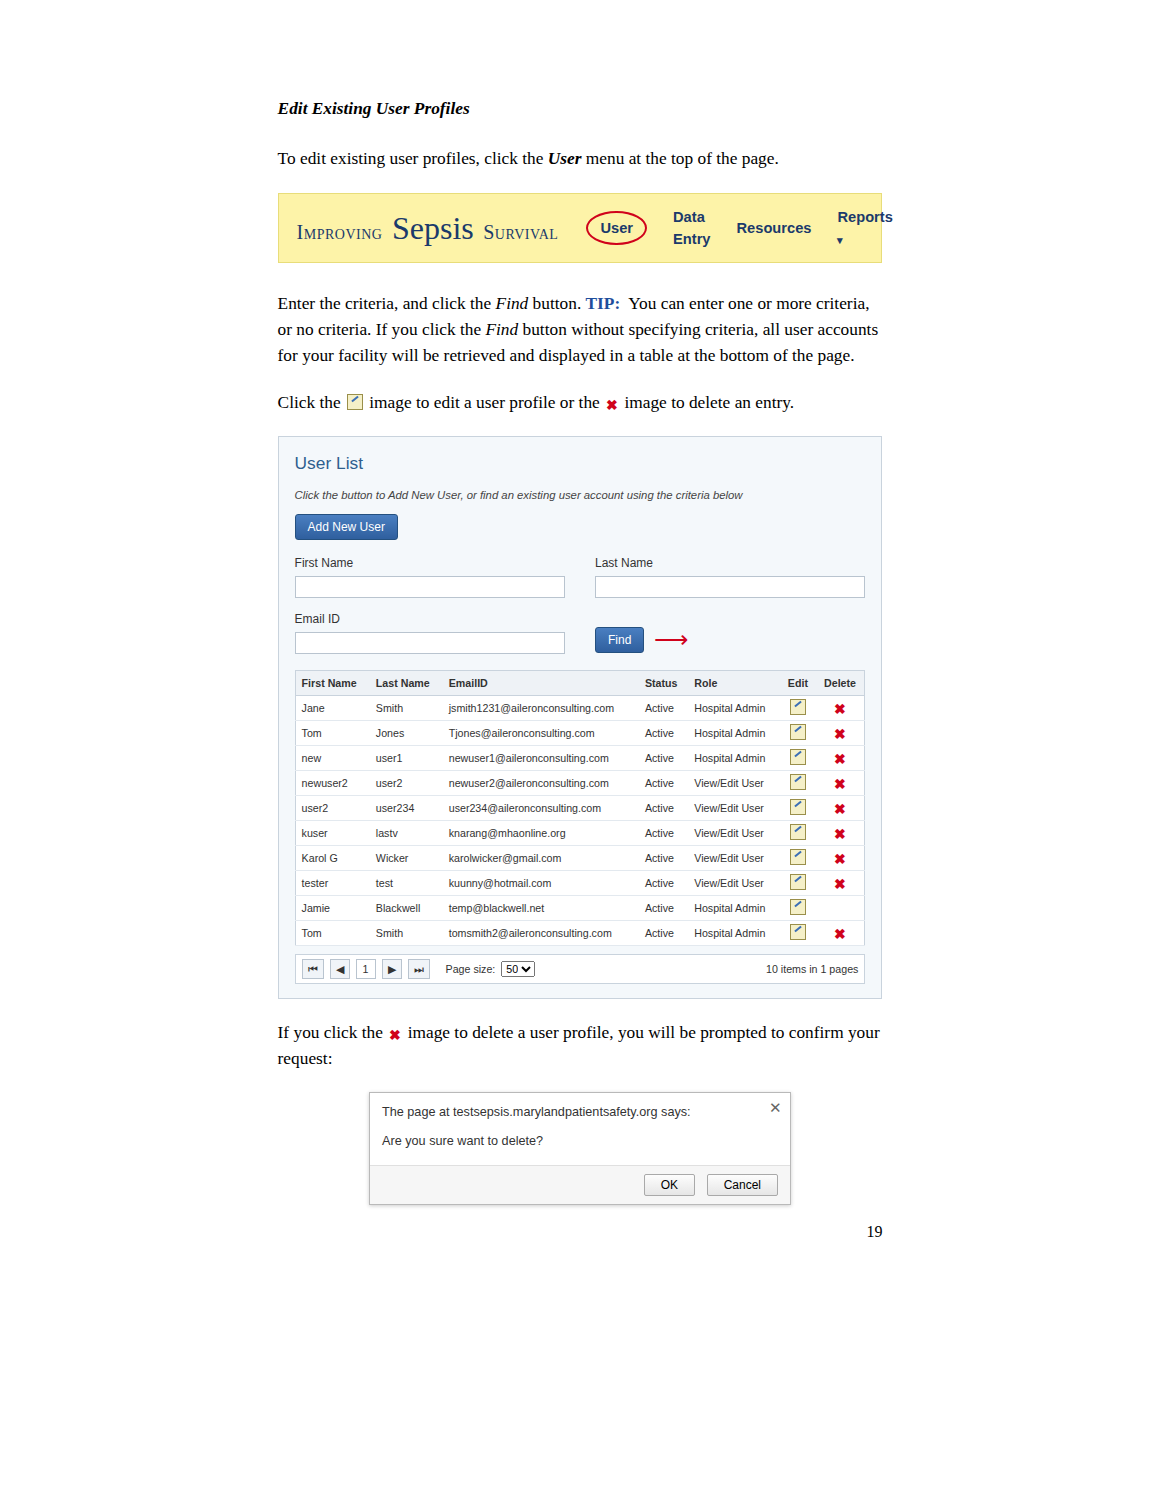Edit Existing User Profiles
To edit existing user profiles, click the User menu at the top of the page.
Improving Sepsis Survival
User Data Entry Resources Reports ▾
Enter the criteria, and click the Find button. TIP: You can enter one or more criteria, or no criteria. If you click the Find button without specifying criteria, all user accounts for your facility will be retrieved and displayed in a table at the bottom of the page.
Click the image to edit a user profile or the ✖ image to delete an entry.
User List
Click the button to Add New User, or find an existing user account using the criteria below
Add New User
First Name
Last Name
Email ID
Find ⟶
| First Name | Last Name | EmailID | Status | Role | Edit | Delete |
| --- | --- | --- | --- | --- | --- | --- |
| Jane | Smith | jsmith1231@aileronconsulting.com | Active | Hospital Admin | | ✖ |
| Tom | Jones | Tjones@aileronconsulting.com | Active | Hospital Admin | | ✖ |
| new | user1 | newuser1@aileronconsulting.com | Active | Hospital Admin | | ✖ |
| newuser2 | user2 | newuser2@aileronconsulting.com | Active | View/Edit User | | ✖ |
| user2 | user234 | user234@aileronconsulting.com | Active | View/Edit User | | ✖ |
| kuser | lastv | knarang@mhaonline.org | Active | View/Edit User | | ✖ |
| Karol G | Wicker | karolwicker@gmail.com | Active | View/Edit User | | ✖ |
| tester | test | kuunny@hotmail.com | Active | View/Edit User | | ✖ |
| Jamie | Blackwell | temp@blackwell.net | Active | Hospital Admin | | |
| Tom | Smith | tomsmith2@aileronconsulting.com | Active | Hospital Admin | | ✖ |
⏮ ◀ 1 ▶ ⏭ Page size: 50 10 items in 1 pages
If you click the ✖ image to delete a user profile, you will be prompted to confirm your request:
✕
The page at testsepsis.marylandpatientsafety.org says:
Are you sure want to delete?
OK Cancel
19